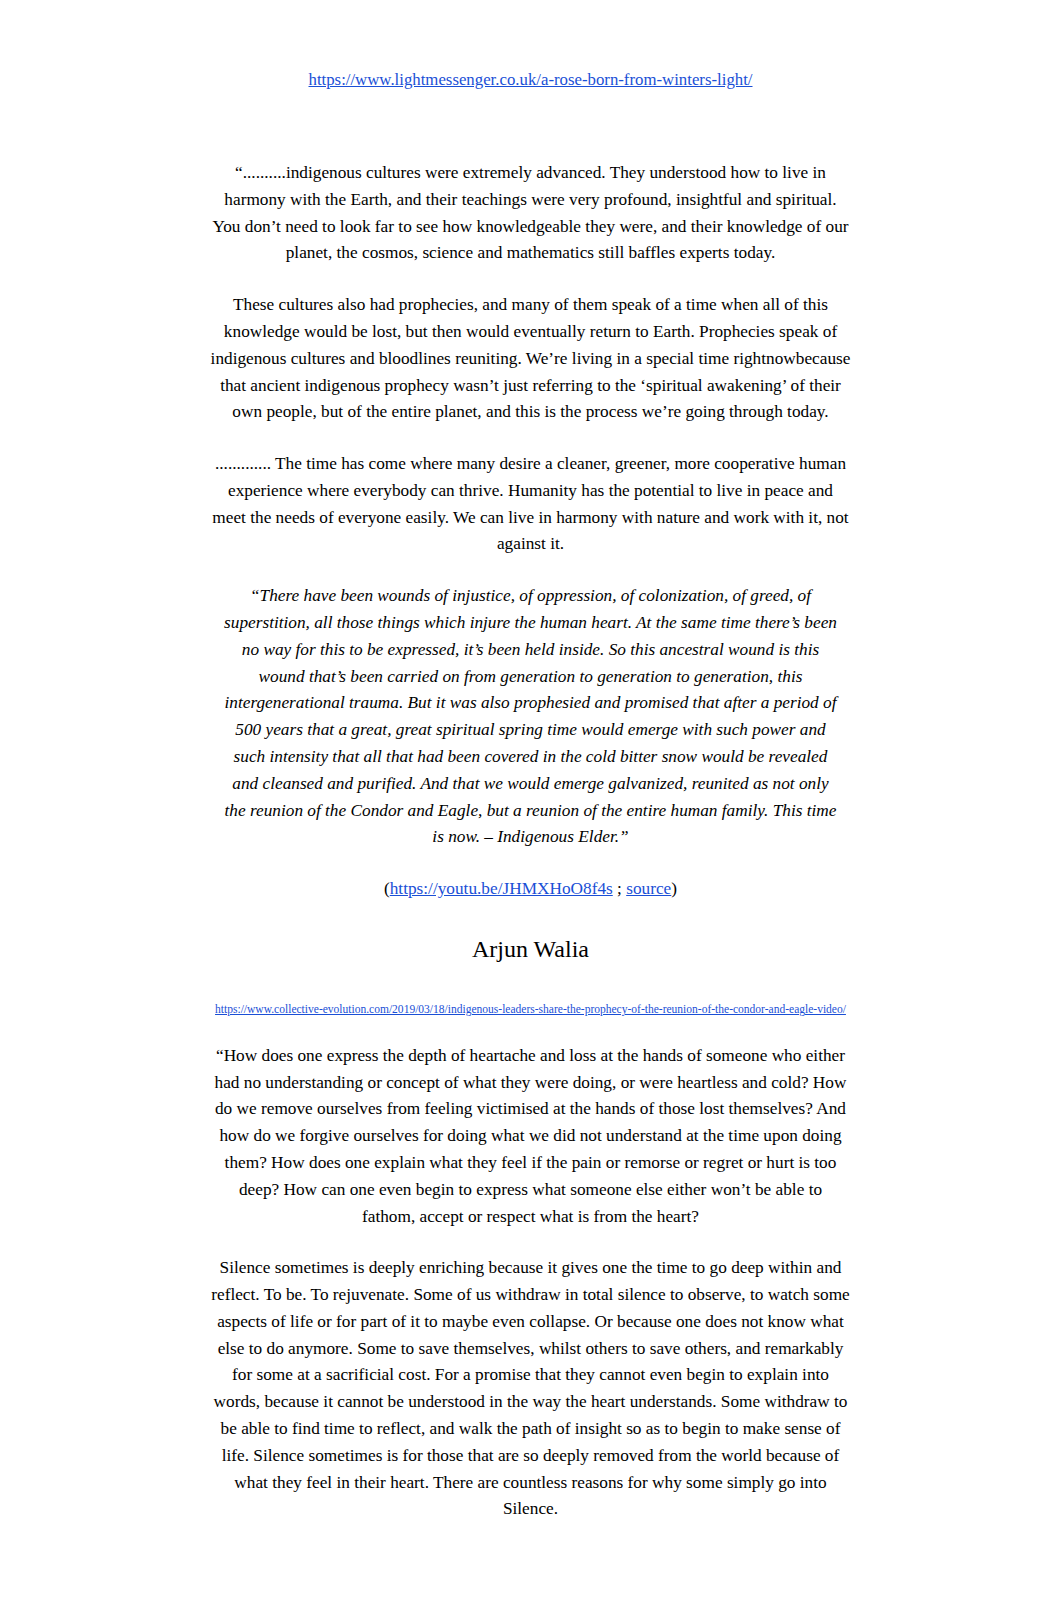https://www.lightmessenger.co.uk/a-rose-born-from-winters-light/
“..........indigenous cultures were extremely advanced. They understood how to live in harmony with the Earth, and their teachings were very profound, insightful and spiritual. You don’t need to look far to see how knowledgeable they were, and their knowledge of our planet, the cosmos, science and mathematics still baffles experts today.
These cultures also had prophecies, and many of them speak of a time when all of this knowledge would be lost, but then would eventually return to Earth. Prophecies speak of indigenous cultures and bloodlines reuniting. We’re living in a special time rightnowbecause that ancient indigenous prophecy wasn’t just referring to the ‘spiritual awakening’ of their own people, but of the entire planet, and this is the process we’re going through today.
............. The time has come where many desire a cleaner, greener, more cooperative human experience where everybody can thrive. Humanity has the potential to live in peace and meet the needs of everyone easily. We can live in harmony with nature and work with it, not against it.
“There have been wounds of injustice, of oppression, of colonization, of greed, of superstition, all those things which injure the human heart. At the same time there’s been no way for this to be expressed, it’s been held inside. So this ancestral wound is this wound that’s been carried on from generation to generation to generation, this intergenerational trauma. But it was also prophesied and promised that after a period of 500 years that a great, great spiritual spring time would emerge with such power and such intensity that all that had been covered in the cold bitter snow would be revealed and cleansed and purified. And that we would emerge galvanized, reunited as not only the reunion of the Condor and Eagle, but a reunion of the entire human family. This time is now. – Indigenous Elder.”
(https://youtu.be/JHMXHoO8f4s ; source)
Arjun Walia
https://www.collective-evolution.com/2019/03/18/indigenous-leaders-share-the-prophecy-of-the-reunion-of-the-condor-and-eagle-video/
“How does one express the depth of heartache and loss at the hands of someone who either had no understanding or concept of what they were doing, or were heartless and cold? How do we remove ourselves from feeling victimised at the hands of those lost themselves? And how do we forgive ourselves for doing what we did not understand at the time upon doing them? How does one explain what they feel if the pain or remorse or regret or hurt is too deep? How can one even begin to express what someone else either won’t be able to fathom, accept or respect what is from the heart?
Silence sometimes is deeply enriching because it gives one the time to go deep within and reflect. To be. To rejuvenate. Some of us withdraw in total silence to observe, to watch some aspects of life or for part of it to maybe even collapse. Or because one does not know what else to do anymore. Some to save themselves, whilst others to save others, and remarkably for some at a sacrificial cost. For a promise that they cannot even begin to explain into words, because it cannot be understood in the way the heart understands. Some withdraw to be able to find time to reflect, and walk the path of insight so as to begin to make sense of life. Silence sometimes is for those that are so deeply removed from the world because of what they feel in their heart. There are countless reasons for why some simply go into Silence.